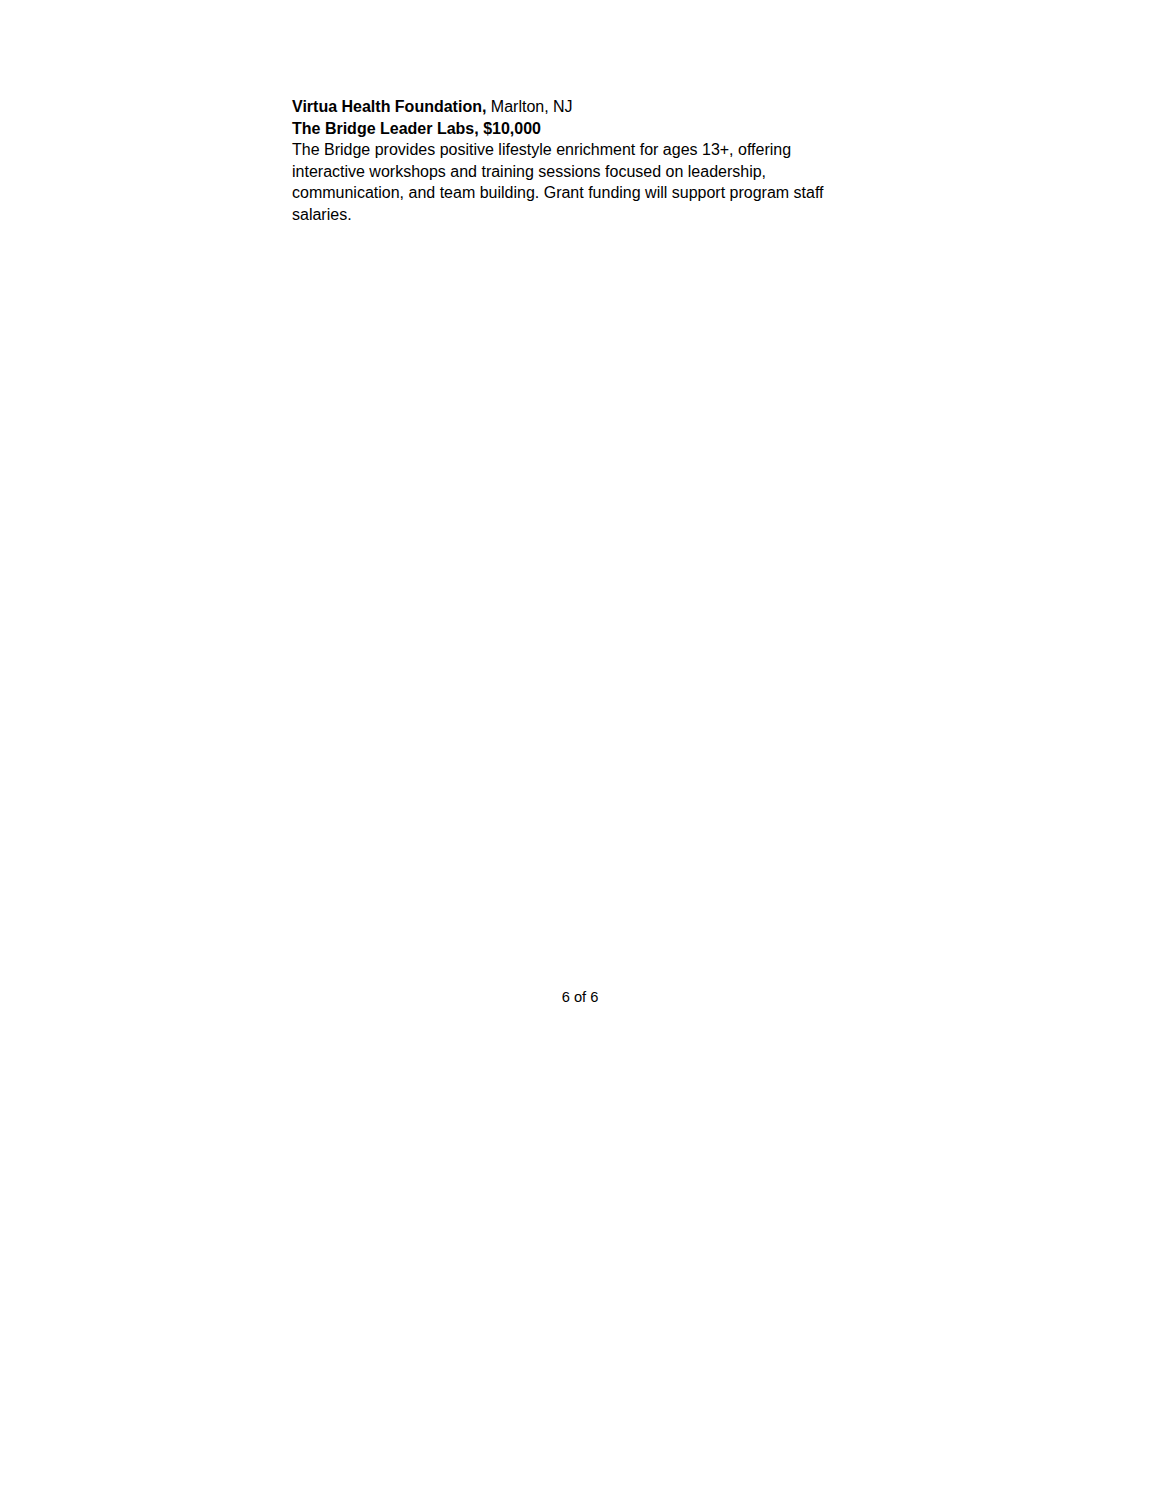Virtua Health Foundation, Marlton, NJ
The Bridge Leader Labs, $10,000
The Bridge provides positive lifestyle enrichment for ages 13+, offering interactive workshops and training sessions focused on leadership, communication, and team building. Grant funding will support program staff salaries.
6 of 6